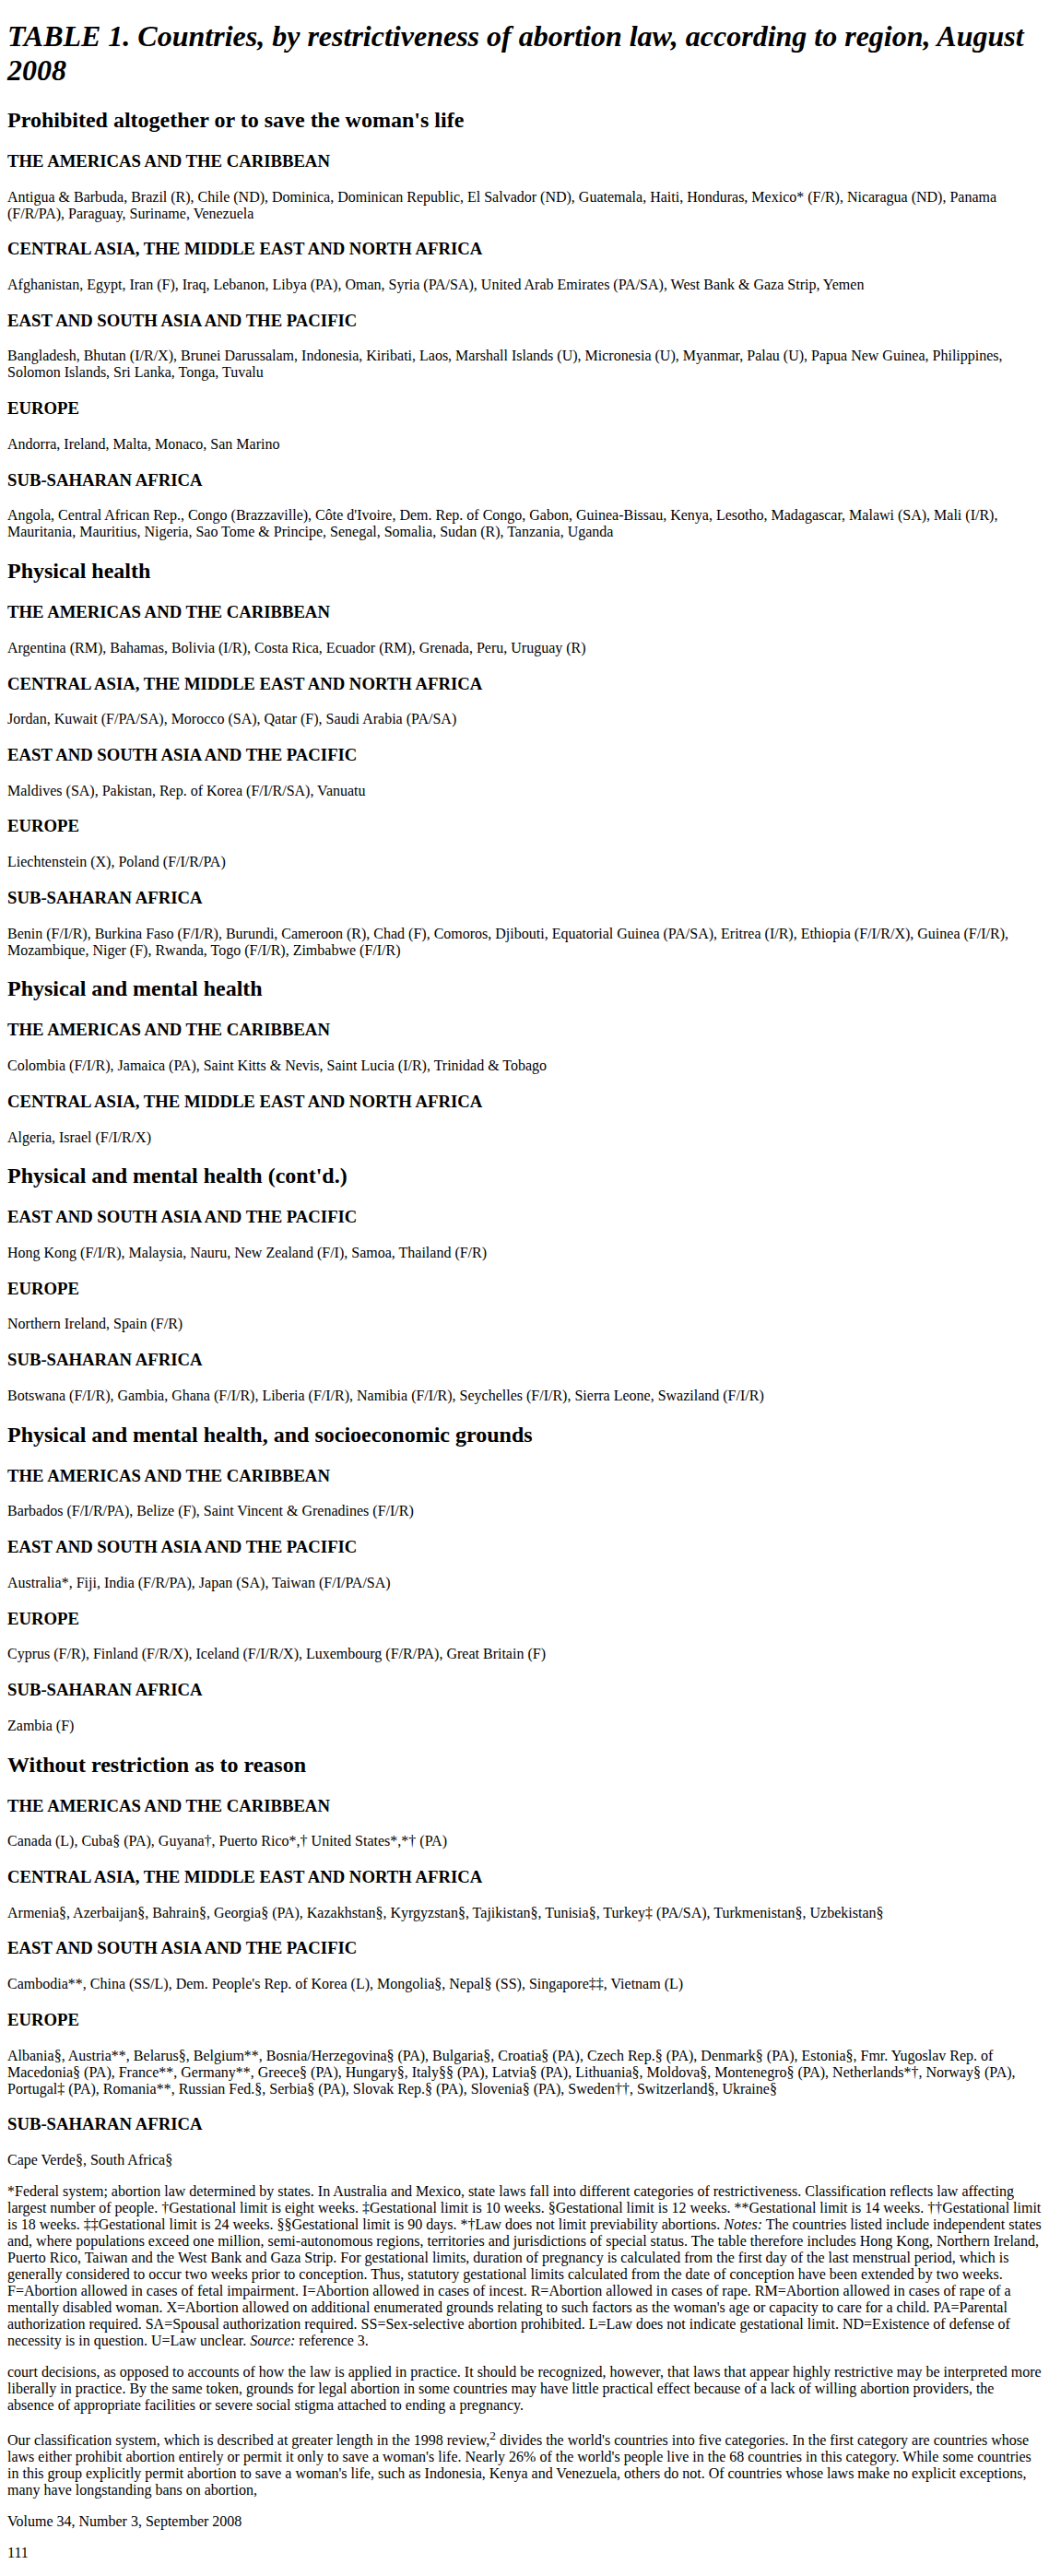TABLE 1. Countries, by restrictiveness of abortion law, according to region, August 2008
Prohibited altogether or to save the woman's life
THE AMERICAS AND THE CARIBBEAN
Antigua & Barbuda, Brazil (R), Chile (ND), Dominica, Dominican Republic, El Salvador (ND), Guatemala, Haiti, Honduras, Mexico* (F/R), Nicaragua (ND), Panama (F/R/PA), Paraguay, Suriname, Venezuela
CENTRAL ASIA, THE MIDDLE EAST AND NORTH AFRICA
Afghanistan, Egypt, Iran (F), Iraq, Lebanon, Libya (PA), Oman, Syria (PA/SA), United Arab Emirates (PA/SA), West Bank & Gaza Strip, Yemen
EAST AND SOUTH ASIA AND THE PACIFIC
Bangladesh, Bhutan (I/R/X), Brunei Darussalam, Indonesia, Kiribati, Laos, Marshall Islands (U), Micronesia (U), Myanmar, Palau (U), Papua New Guinea, Philippines, Solomon Islands, Sri Lanka, Tonga, Tuvalu
EUROPE
Andorra, Ireland, Malta, Monaco, San Marino
SUB-SAHARAN AFRICA
Angola, Central African Rep., Congo (Brazzaville), Côte d'Ivoire, Dem. Rep. of Congo, Gabon, Guinea-Bissau, Kenya, Lesotho, Madagascar, Malawi (SA), Mali (I/R), Mauritania, Mauritius, Nigeria, Sao Tome & Principe, Senegal, Somalia, Sudan (R), Tanzania, Uganda
Physical health
THE AMERICAS AND THE CARIBBEAN
Argentina (RM), Bahamas, Bolivia (I/R), Costa Rica, Ecuador (RM), Grenada, Peru, Uruguay (R)
CENTRAL ASIA, THE MIDDLE EAST AND NORTH AFRICA
Jordan, Kuwait (F/PA/SA), Morocco (SA), Qatar (F), Saudi Arabia (PA/SA)
EAST AND SOUTH ASIA AND THE PACIFIC
Maldives (SA), Pakistan, Rep. of Korea (F/I/R/SA), Vanuatu
EUROPE
Liechtenstein (X), Poland (F/I/R/PA)
SUB-SAHARAN AFRICA
Benin (F/I/R), Burkina Faso (F/I/R), Burundi, Cameroon (R), Chad (F), Comoros, Djibouti, Equatorial Guinea (PA/SA), Eritrea (I/R), Ethiopia (F/I/R/X), Guinea (F/I/R), Mozambique, Niger (F), Rwanda, Togo (F/I/R), Zimbabwe (F/I/R)
Physical and mental health
THE AMERICAS AND THE CARIBBEAN
Colombia (F/I/R), Jamaica (PA), Saint Kitts & Nevis, Saint Lucia (I/R), Trinidad & Tobago
CENTRAL ASIA, THE MIDDLE EAST AND NORTH AFRICA
Algeria, Israel (F/I/R/X)
Physical and mental health (cont'd.)
EAST AND SOUTH ASIA AND THE PACIFIC
Hong Kong (F/I/R), Malaysia, Nauru, New Zealand (F/I), Samoa, Thailand (F/R)
EUROPE
Northern Ireland, Spain (F/R)
SUB-SAHARAN AFRICA
Botswana (F/I/R), Gambia, Ghana (F/I/R), Liberia (F/I/R), Namibia (F/I/R), Seychelles (F/I/R), Sierra Leone, Swaziland (F/I/R)
Physical and mental health, and socioeconomic grounds
THE AMERICAS AND THE CARIBBEAN
Barbados (F/I/R/PA), Belize (F), Saint Vincent & Grenadines (F/I/R)
EAST AND SOUTH ASIA AND THE PACIFIC
Australia*, Fiji, India (F/R/PA), Japan (SA), Taiwan (F/I/PA/SA)
EUROPE
Cyprus (F/R), Finland (F/R/X), Iceland (F/I/R/X), Luxembourg (F/R/PA), Great Britain (F)
SUB-SAHARAN AFRICA
Zambia (F)
Without restriction as to reason
THE AMERICAS AND THE CARIBBEAN
Canada (L), Cuba§ (PA), Guyana†, Puerto Rico*,† United States*,*† (PA)
CENTRAL ASIA, THE MIDDLE EAST AND NORTH AFRICA
Armenia§, Azerbaijan§, Bahrain§, Georgia§ (PA), Kazakhstan§, Kyrgyzstan§, Tajikistan§, Tunisia§, Turkey‡ (PA/SA), Turkmenistan§, Uzbekistan§
EAST AND SOUTH ASIA AND THE PACIFIC
Cambodia**, China (SS/L), Dem. People's Rep. of Korea (L), Mongolia§, Nepal§ (SS), Singapore‡‡, Vietnam (L)
EUROPE
Albania§, Austria**, Belarus§, Belgium**, Bosnia/Herzegovina§ (PA), Bulgaria§, Croatia§ (PA), Czech Rep.§ (PA), Denmark§ (PA), Estonia§, Fmr. Yugoslav Rep. of Macedonia§ (PA), France**, Germany**, Greece§ (PA), Hungary§, Italy§§ (PA), Latvia§ (PA), Lithuania§, Moldova§, Montenegro§ (PA), Netherlands*†, Norway§ (PA), Portugal‡ (PA), Romania**, Russian Fed.§, Serbia§ (PA), Slovak Rep.§ (PA), Slovenia§ (PA), Sweden††, Switzerland§, Ukraine§
SUB-SAHARAN AFRICA
Cape Verde§, South Africa§
*Federal system; abortion law determined by states. In Australia and Mexico, state laws fall into different categories of restrictiveness. Classification reflects law affecting largest number of people. †Gestational limit is eight weeks. ‡Gestational limit is 10 weeks. §Gestational limit is 12 weeks. **Gestational limit is 14 weeks. ††Gestational limit is 18 weeks. ‡‡Gestational limit is 24 weeks. §§Gestational limit is 90 days. *†Law does not limit previability abortions. Notes: The countries listed include independent states and, where populations exceed one million, semi-autonomous regions, territories and jurisdictions of special status. The table therefore includes Hong Kong, Northern Ireland, Puerto Rico, Taiwan and the West Bank and Gaza Strip. For gestational limits, duration of pregnancy is calculated from the first day of the last menstrual period, which is generally considered to occur two weeks prior to conception. Thus, statutory gestational limits calculated from the date of conception have been extended by two weeks. F=Abortion allowed in cases of fetal impairment. I=Abortion allowed in cases of incest. R=Abortion allowed in cases of rape. RM=Abortion allowed in cases of rape of a mentally disabled woman. X=Abortion allowed on additional enumerated grounds relating to such factors as the woman's age or capacity to care for a child. PA=Parental authorization required. SA=Spousal authorization required. SS=Sex-selective abortion prohibited. L=Law does not indicate gestational limit. ND=Existence of defense of necessity is in question. U=Law unclear. Source: reference 3.
court decisions, as opposed to accounts of how the law is applied in practice. It should be recognized, however, that laws that appear highly restrictive may be interpreted more liberally in practice. By the same token, grounds for legal abortion in some countries may have little practical effect because of a lack of willing abortion providers, the absence of appropriate facilities or severe social stigma attached to ending a pregnancy.
Our classification system, which is described at greater length in the 1998 review,2 divides the world's countries into five categories. In the first category are countries whose laws either prohibit abortion entirely or permit it only to save a woman's life. Nearly 26% of the world's people live in the 68 countries in this category. While some countries in this group explicitly permit abortion to save a woman's life, such as Indonesia, Kenya and Venezuela, others do not. Of countries whose laws make no explicit exceptions, many have longstanding bans on abortion,
Volume 34, Number 3, September 2008
111